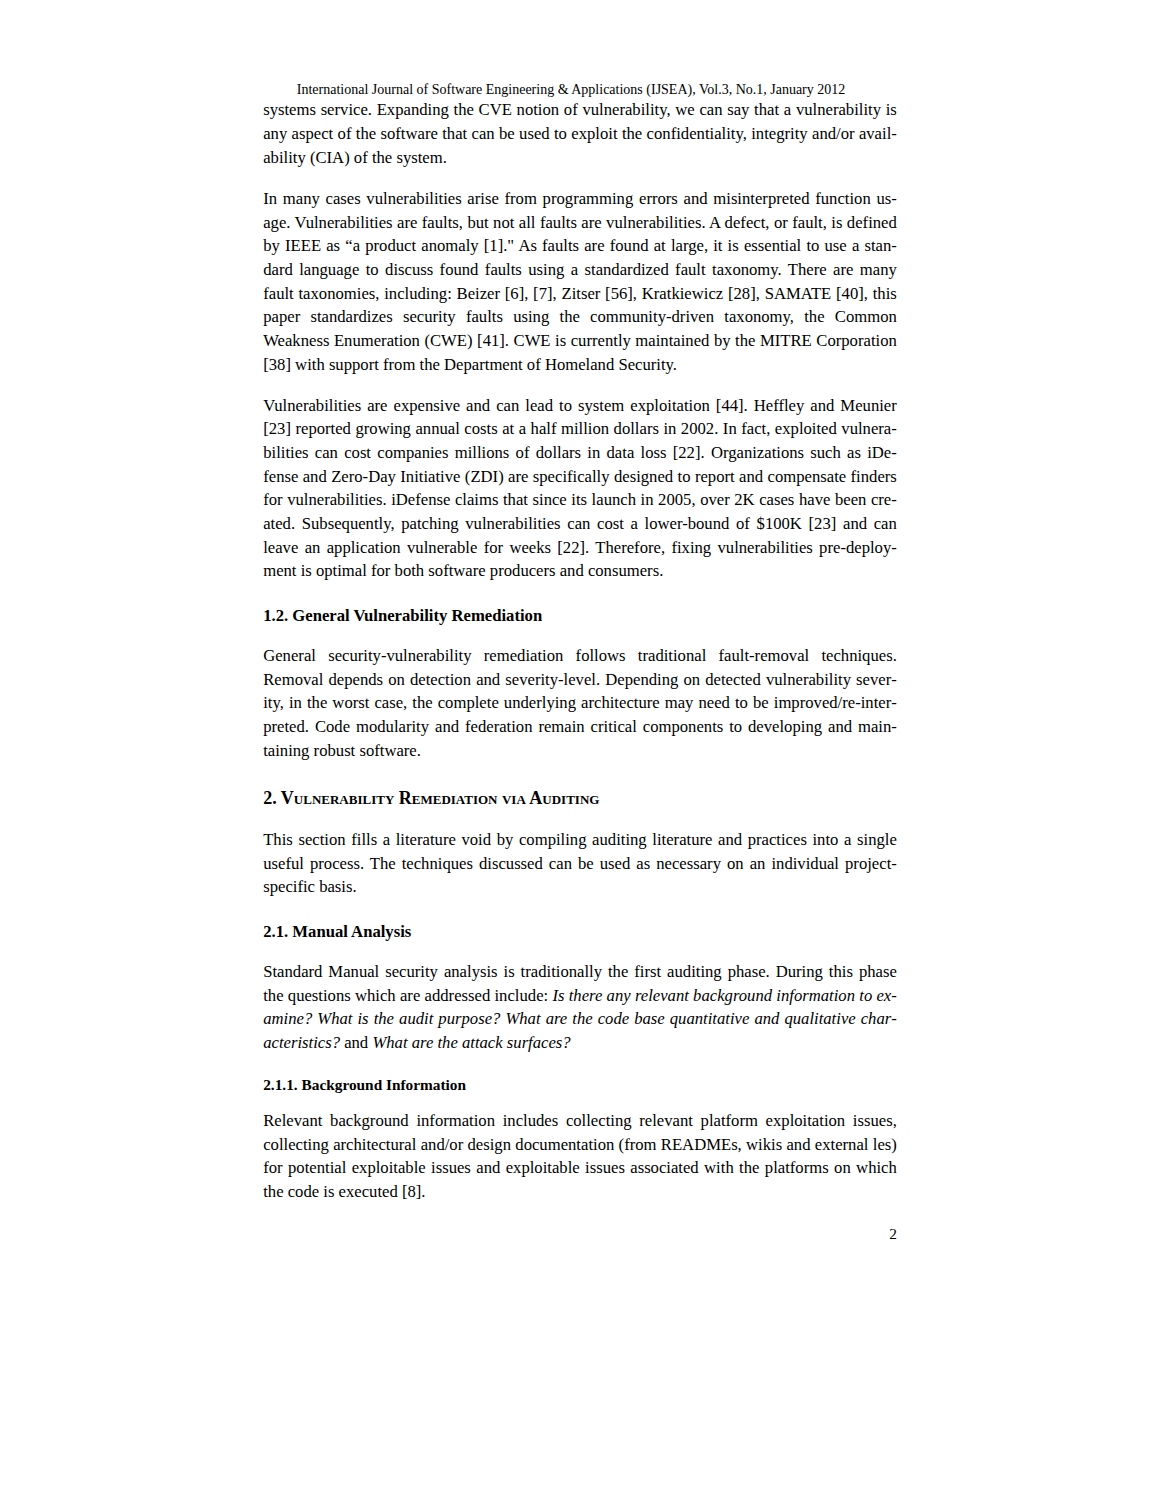International Journal of Software Engineering & Applications (IJSEA), Vol.3, No.1, January 2012
systems service. Expanding the CVE notion of vulnerability, we can say that a vulnerability is any aspect of the software that can be used to exploit the confidentiality, integrity and/or availability (CIA) of the system.
In many cases vulnerabilities arise from programming errors and misinterpreted function usage. Vulnerabilities are faults, but not all faults are vulnerabilities. A defect, or fault, is defined by IEEE as “a product anomaly [1]." As faults are found at large, it is essential to use a standard language to discuss found faults using a standardized fault taxonomy. There are many fault taxonomies, including: Beizer [6], [7], Zitser [56], Kratkiewicz [28], SAMATE [40], this paper standardizes security faults using the community-driven taxonomy, the Common Weakness Enumeration (CWE) [41]. CWE is currently maintained by the MITRE Corporation [38] with support from the Department of Homeland Security.
Vulnerabilities are expensive and can lead to system exploitation [44]. Heffley and Meunier [23] reported growing annual costs at a half million dollars in 2002. In fact, exploited vulnerabilities can cost companies millions of dollars in data loss [22]. Organizations such as iDefense and Zero-Day Initiative (ZDI) are specifically designed to report and compensate finders for vulnerabilities. iDefense claims that since its launch in 2005, over 2K cases have been created. Subsequently, patching vulnerabilities can cost a lower-bound of $100K [23] and can leave an application vulnerable for weeks [22]. Therefore, fixing vulnerabilities pre-deployment is optimal for both software producers and consumers.
1.2. General Vulnerability Remediation
General security-vulnerability remediation follows traditional fault-removal techniques. Removal depends on detection and severity-level. Depending on detected vulnerability severity, in the worst case, the complete underlying architecture may need to be improved/re-interpreted. Code modularity and federation remain critical components to developing and maintaining robust software.
2. Vulnerability Remediation via Auditing
This section fills a literature void by compiling auditing literature and practices into a single useful process. The techniques discussed can be used as necessary on an individual project-specific basis.
2.1. Manual Analysis
Standard Manual security analysis is traditionally the first auditing phase. During this phase the questions which are addressed include: Is there any relevant background information to examine? What is the audit purpose? What are the code base quantitative and qualitative characteristics? and What are the attack surfaces?
2.1.1. Background Information
Relevant background information includes collecting relevant platform exploitation issues, collecting architectural and/or design documentation (from READMEs, wikis and external les) for potential exploitable issues and exploitable issues associated with the platforms on which the code is executed [8].
2